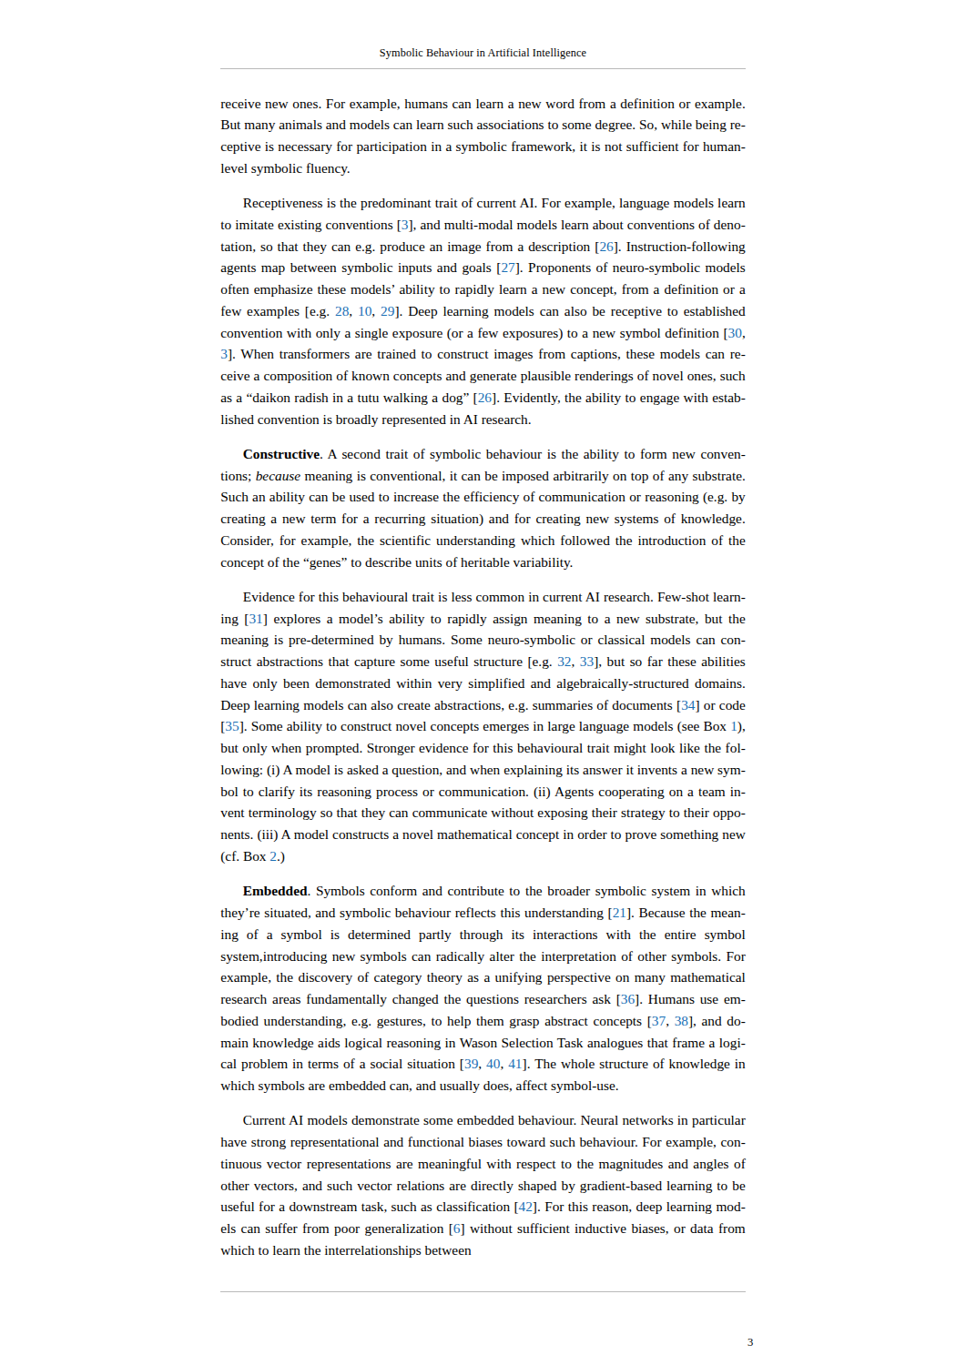Symbolic Behaviour in Artificial Intelligence
receive new ones. For example, humans can learn a new word from a definition or example. But many animals and models can learn such associations to some degree. So, while being receptive is necessary for participation in a symbolic framework, it is not sufficient for human-level symbolic fluency.
Receptiveness is the predominant trait of current AI. For example, language models learn to imitate existing conventions [3], and multi-modal models learn about conventions of denotation, so that they can e.g. produce an image from a description [26]. Instruction-following agents map between symbolic inputs and goals [27]. Proponents of neuro-symbolic models often emphasize these models’ ability to rapidly learn a new concept, from a definition or a few examples [e.g. 28, 10, 29]. Deep learning models can also be receptive to established convention with only a single exposure (or a few exposures) to a new symbol definition [30, 3]. When transformers are trained to construct images from captions, these models can receive a composition of known concepts and generate plausible renderings of novel ones, such as a “daikon radish in a tutu walking a dog” [26]. Evidently, the ability to engage with established convention is broadly represented in AI research.
Constructive. A second trait of symbolic behaviour is the ability to form new conventions; because meaning is conventional, it can be imposed arbitrarily on top of any substrate. Such an ability can be used to increase the efficiency of communication or reasoning (e.g. by creating a new term for a recurring situation) and for creating new systems of knowledge. Consider, for example, the scientific understanding which followed the introduction of the concept of the “genes” to describe units of heritable variability.
Evidence for this behavioural trait is less common in current AI research. Few-shot learning [31] explores a model’s ability to rapidly assign meaning to a new substrate, but the meaning is pre-determined by humans. Some neuro-symbolic or classical models can construct abstractions that capture some useful structure [e.g. 32, 33], but so far these abilities have only been demonstrated within very simplified and algebraically-structured domains. Deep learning models can also create abstractions, e.g. summaries of documents [34] or code [35]. Some ability to construct novel concepts emerges in large language models (see Box 1), but only when prompted. Stronger evidence for this behavioural trait might look like the following: (i) A model is asked a question, and when explaining its answer it invents a new symbol to clarify its reasoning process or communication. (ii) Agents cooperating on a team invent terminology so that they can communicate without exposing their strategy to their opponents. (iii) A model constructs a novel mathematical concept in order to prove something new (cf. Box 2.)
Embedded. Symbols conform and contribute to the broader symbolic system in which they’re situated, and symbolic behaviour reflects this understanding [21]. Because the meaning of a symbol is determined partly through its interactions with the entire symbol system,introducing new symbols can radically alter the interpretation of other symbols. For example, the discovery of category theory as a unifying perspective on many mathematical research areas fundamentally changed the questions researchers ask [36]. Humans use embodied understanding, e.g. gestures, to help them grasp abstract concepts [37, 38], and domain knowledge aids logical reasoning in Wason Selection Task analogues that frame a logical problem in terms of a social situation [39, 40, 41]. The whole structure of knowledge in which symbols are embedded can, and usually does, affect symbol-use.
Current AI models demonstrate some embedded behaviour. Neural networks in particular have strong representational and functional biases toward such behaviour. For example, continuous vector representations are meaningful with respect to the magnitudes and angles of other vectors, and such vector relations are directly shaped by gradient-based learning to be useful for a downstream task, such as classification [42]. For this reason, deep learning models can suffer from poor generalization [6] without sufficient inductive biases, or data from which to learn the interrelationships between
3